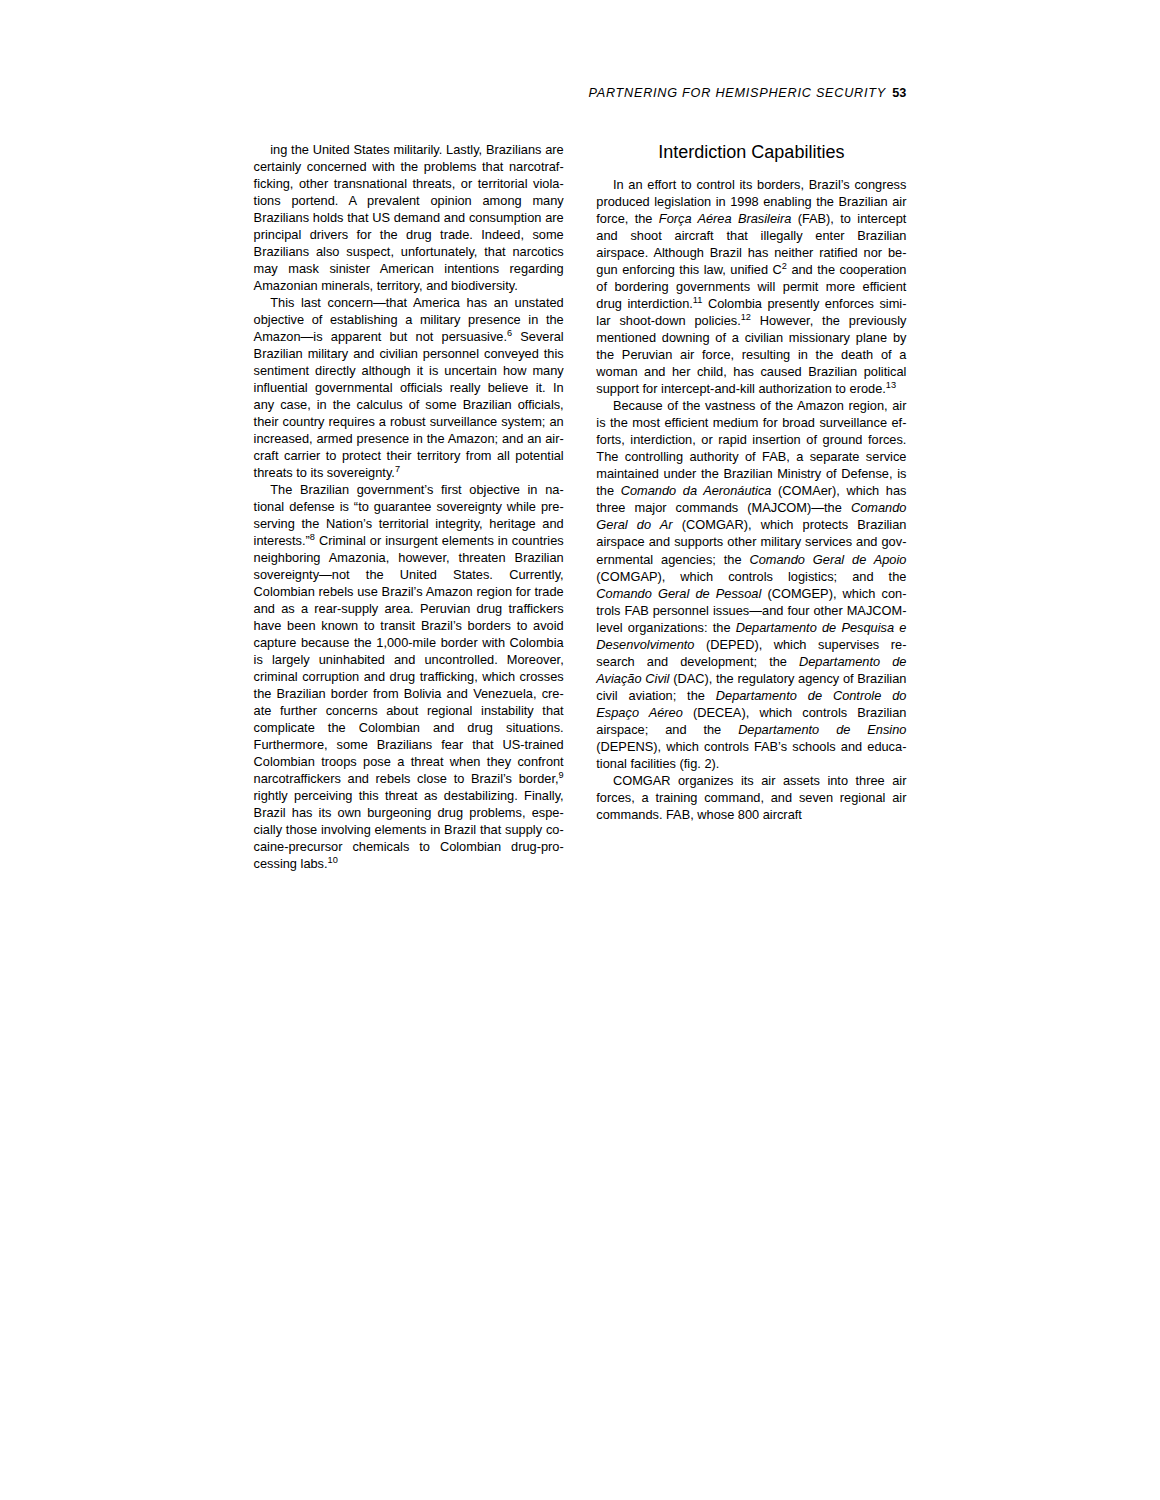PARTNERING FOR HEMISPHERIC SECURITY53
ing the United States militarily. Lastly, Brazilians are certainly concerned with the problems that narcotrafficking, other transnational threats, or territorial violations portend. A prevalent opinion among many Brazilians holds that US demand and consumption are principal drivers for the drug trade. Indeed, some Brazilians also suspect, unfortunately, that narcotics may mask sinister American intentions regarding Amazonian minerals, territory, and biodiversity.
This last concern—that America has an unstated objective of establishing a military presence in the Amazon—is apparent but not persuasive.6 Several Brazilian military and civilian personnel conveyed this sentiment directly although it is uncertain how many influential governmental officials really believe it. In any case, in the calculus of some Brazilian officials, their country requires a robust surveillance system; an increased, armed presence in the Amazon; and an aircraft carrier to protect their territory from all potential threats to its sovereignty.7
The Brazilian government’s first objective in national defense is “to guarantee sovereignty while preserving the Nation’s territorial integrity, heritage and interests.”8 Criminal or insurgent elements in countries neighboring Amazonia, however, threaten Brazilian sovereignty—not the United States. Currently, Colombian rebels use Brazil’s Amazon region for trade and as a rear-supply area. Peruvian drug traffickers have been known to transit Brazil’s borders to avoid capture because the 1,000-mile border with Colombia is largely uninhabited and uncontrolled. Moreover, criminal corruption and drug trafficking, which crosses the Brazilian border from Bolivia and Venezuela, create further concerns about regional instability that complicate the Colombian and drug situations. Furthermore, some Brazilians fear that US-trained Colombian troops pose a threat when they confront narcotraffickers and rebels close to Brazil’s border,9 rightly perceiving this threat as destabilizing. Finally, Brazil has its own burgeoning drug problems, especially those involving elements in Brazil that supply cocaine-precursor chemicals to Colombian drug-processing labs.10
Interdiction Capabilities
In an effort to control its borders, Brazil’s congress produced legislation in 1998 enabling the Brazilian air force, the Força Aérea Brasileira (FAB), to intercept and shoot aircraft that illegally enter Brazilian airspace. Although Brazil has neither ratified nor begun enforcing this law, unified C2 and the cooperation of bordering governments will permit more efficient drug interdiction.11 Colombia presently enforces similar shoot-down policies.12 However, the previously mentioned downing of a civilian missionary plane by the Peruvian air force, resulting in the death of a woman and her child, has caused Brazilian political support for intercept-and-kill authorization to erode.13
Because of the vastness of the Amazon region, air is the most efficient medium for broad surveillance efforts, interdiction, or rapid insertion of ground forces. The controlling authority of FAB, a separate service maintained under the Brazilian Ministry of Defense, is the Comando da Aeronáutica (COMAer), which has three major commands (MAJCOM)—the Comando Geral do Ar (COMGAR), which protects Brazilian airspace and supports other military services and governmental agencies; the Comando Geral de Apoio (COMGAP), which controls logistics; and the Comando Geral de Pessoal (COMGEP), which controls FAB personnel issues—and four other MAJCOM-level organizations: the Departamento de Pesquisa e Desenvolvimento (DEPED), which supervises research and development; the Departamento de Aviação Civil (DAC), the regulatory agency of Brazilian civil aviation; the Departamento de Controle do Espaço Aéreo (DECEA), which controls Brazilian airspace; and the Departamento de Ensino (DEPENS), which controls FAB’s schools and educational facilities (fig. 2).
COMGAR organizes its air assets into three air forces, a training command, and seven regional air commands. FAB, whose 800 aircraft